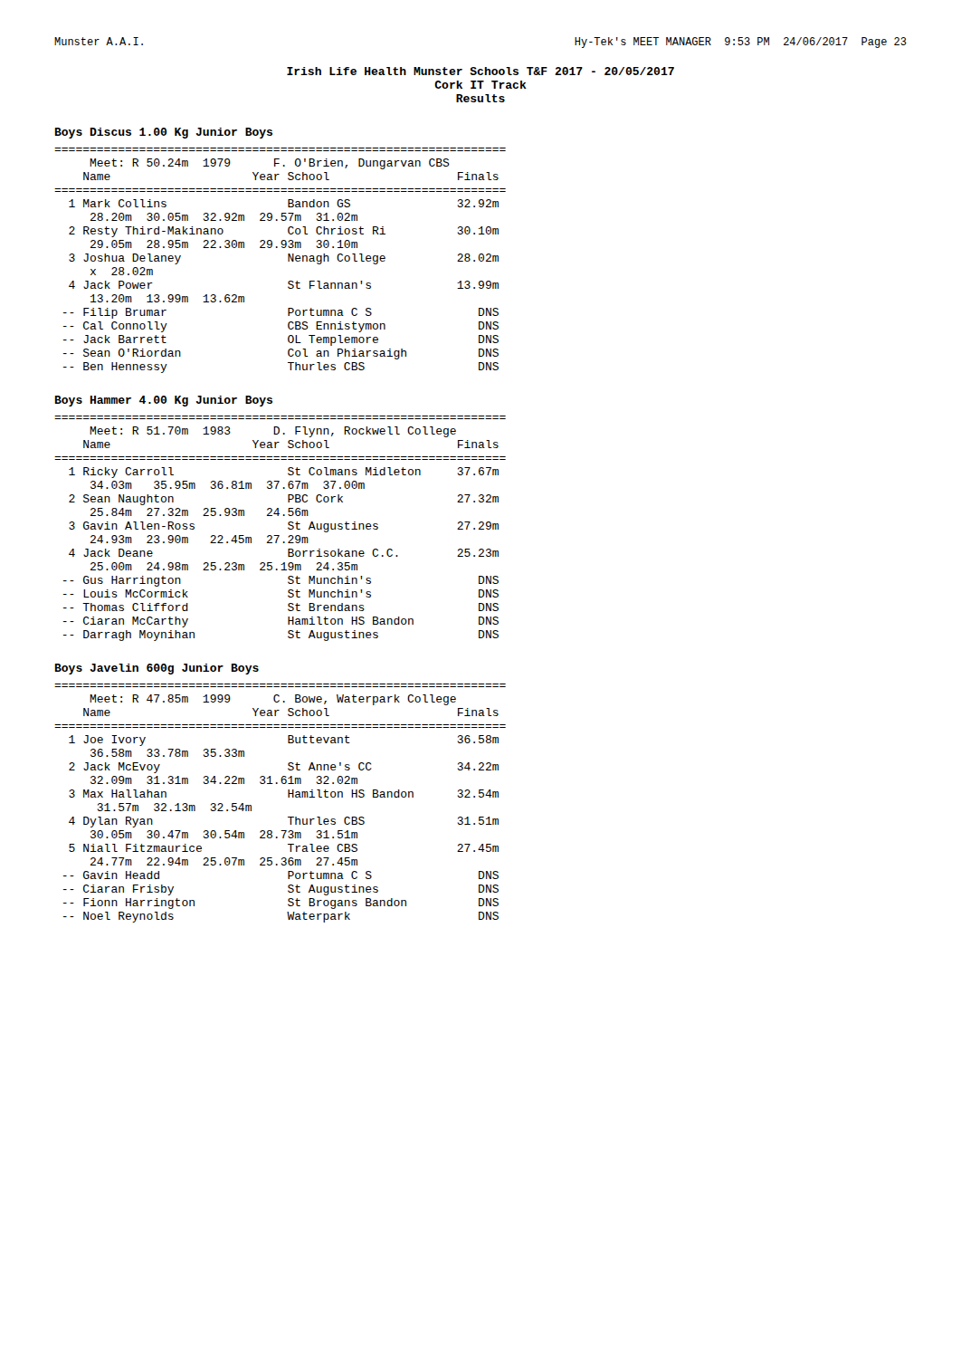Munster A.A.I. Hy-Tek's MEET MANAGER 9:53 PM 24/06/2017 Page 23
Irish Life Health Munster Schools T&F 2017 - 20/05/2017
Cork IT Track
Results
Boys Discus 1.00 Kg Junior Boys
================================================================
     Meet: R 50.24m  1979      F. O'Brien, Dungarvan CBS
    Name                    Year School                  Finals
================================================================
  1 Mark Collins                 Bandon GS               32.92m
     28.20m  30.05m  32.92m  29.57m  31.02m
  2 Resty Third-Makinano         Col Chriost Ri          30.10m
     29.05m  28.95m  22.30m  29.93m  30.10m
  3 Joshua Delaney               Nenagh College          28.02m
     x  28.02m
  4 Jack Power                   St Flannan's            13.99m
     13.20m  13.99m  13.62m
 -- Filip Brumar                 Portumna C S               DNS
 -- Cal Connolly                 CBS Ennistymon             DNS
 -- Jack Barrett                 OL Templemore              DNS
 -- Sean O'Riordan               Col an Phiarsaigh          DNS
 -- Ben Hennessy                 Thurles CBS                DNS
Boys Hammer 4.00 Kg Junior Boys
================================================================
     Meet: R 51.70m  1983      D. Flynn, Rockwell College
    Name                    Year School                  Finals
================================================================
  1 Ricky Carroll                St Colmans Midleton     37.67m
     34.03m   35.95m  36.81m  37.67m  37.00m
  2 Sean Naughton                PBC Cork                27.32m
     25.84m  27.32m  25.93m   24.56m
  3 Gavin Allen-Ross             St Augustines           27.29m
     24.93m  23.90m   22.45m  27.29m
  4 Jack Deane                   Borrisokane C.C.        25.23m
     25.00m  24.98m  25.23m  25.19m  24.35m
 -- Gus Harrington               St Munchin's               DNS
 -- Louis McCormick              St Munchin's               DNS
 -- Thomas Clifford              St Brendans                DNS
 -- Ciaran McCarthy              Hamilton HS Bandon         DNS
 -- Darragh Moynihan             St Augustines              DNS
Boys Javelin 600g Junior Boys
================================================================
     Meet: R 47.85m  1999      C. Bowe, Waterpark College
    Name                    Year School                  Finals
================================================================
  1 Joe Ivory                    Buttevant               36.58m
     36.58m  33.78m  35.33m
  2 Jack McEvoy                  St Anne's CC            34.22m
     32.09m  31.31m  34.22m  31.61m  32.02m
  3 Max Hallahan                 Hamilton HS Bandon      32.54m
      31.57m  32.13m  32.54m
  4 Dylan Ryan                   Thurles CBS             31.51m
     30.05m  30.47m  30.54m  28.73m  31.51m
  5 Niall Fitzmaurice            Tralee CBS              27.45m
     24.77m  22.94m  25.07m  25.36m  27.45m
 -- Gavin Headd                  Portumna C S               DNS
 -- Ciaran Frisby                St Augustines              DNS
 -- Fionn Harrington             St Brogans Bandon          DNS
 -- Noel Reynolds                Waterpark                  DNS